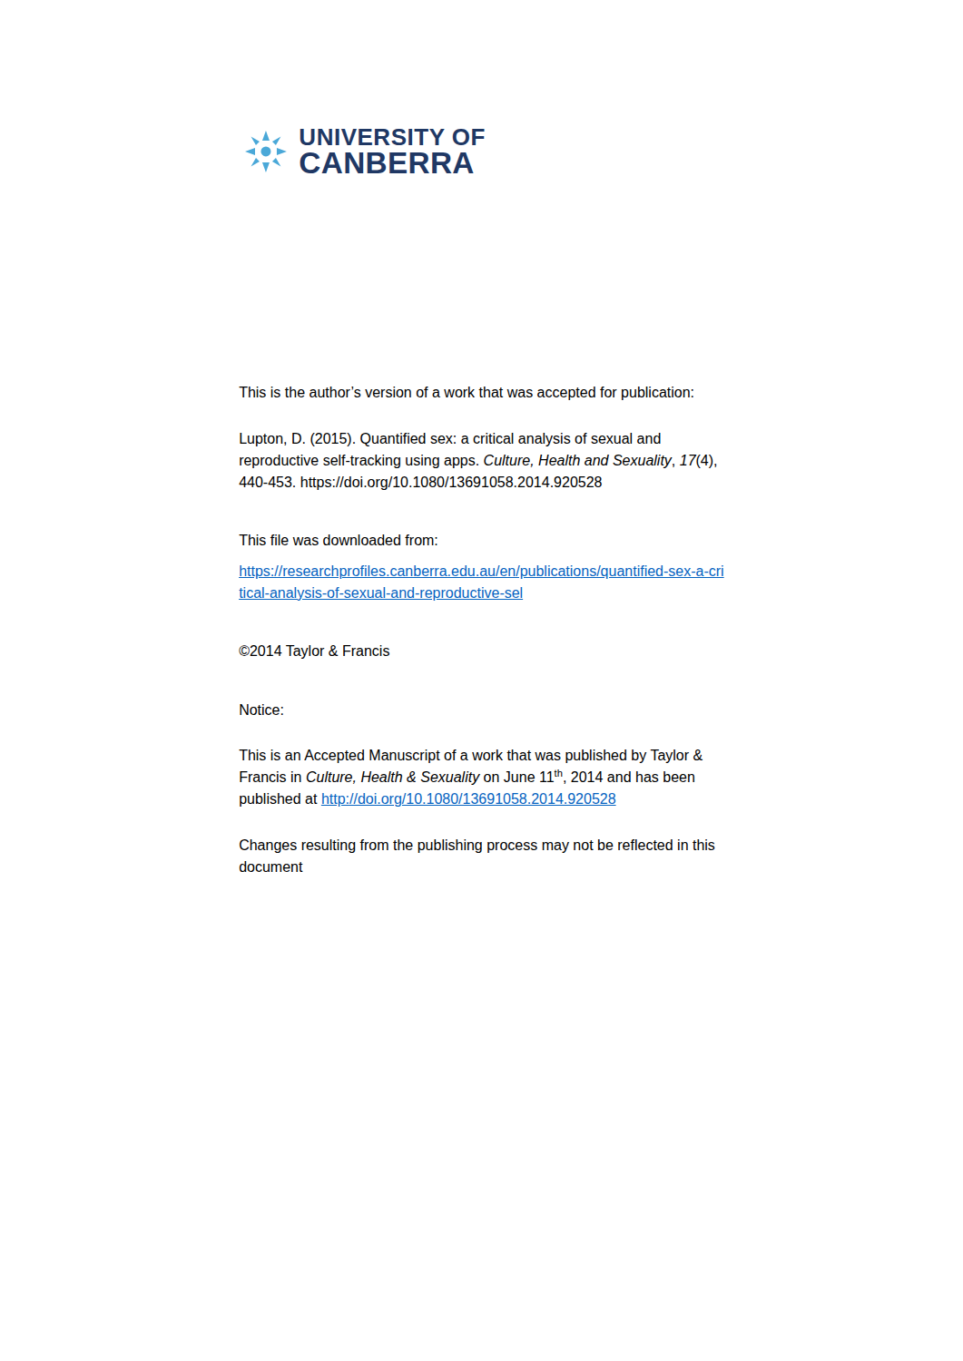UNIVERSITY OF CANBERRA
This is the author’s version of a work that was accepted for publication:
Lupton, D. (2015). Quantified sex: a critical analysis of sexual and reproductive self-tracking using apps. Culture, Health and Sexuality, 17(4), 440-453. https://doi.org/10.1080/13691058.2014.920528
This file was downloaded from:
https://researchprofiles.canberra.edu.au/en/publications/quantified-sex-a-critical-analysis-of-sexual-and-reproductive-sel
©2014 Taylor & Francis
Notice:
This is an Accepted Manuscript of a work that was published by Taylor & Francis in Culture, Health & Sexuality on June 11th, 2014 and has been published at http://doi.org/10.1080/13691058.2014.920528
Changes resulting from the publishing process may not be reflected in this document